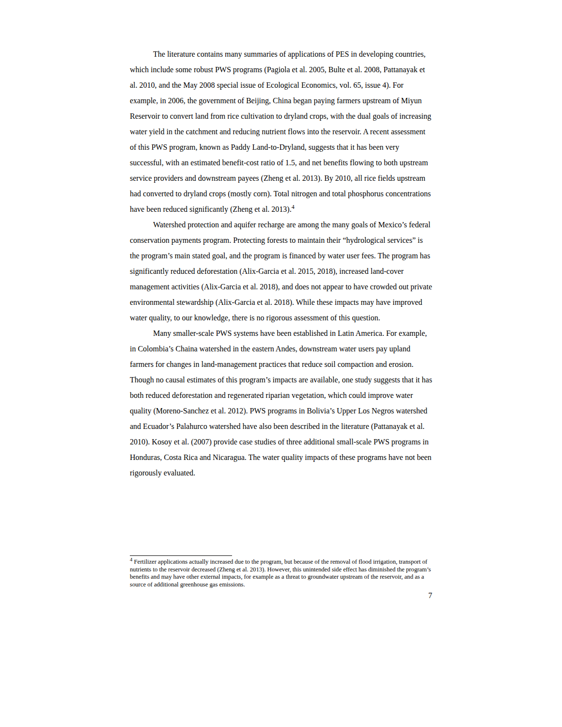The literature contains many summaries of applications of PES in developing countries, which include some robust PWS programs (Pagiola et al. 2005, Bulte et al. 2008, Pattanayak et al. 2010, and the May 2008 special issue of Ecological Economics, vol. 65, issue 4). For example, in 2006, the government of Beijing, China began paying farmers upstream of Miyun Reservoir to convert land from rice cultivation to dryland crops, with the dual goals of increasing water yield in the catchment and reducing nutrient flows into the reservoir. A recent assessment of this PWS program, known as Paddy Land-to-Dryland, suggests that it has been very successful, with an estimated benefit-cost ratio of 1.5, and net benefits flowing to both upstream service providers and downstream payees (Zheng et al. 2013). By 2010, all rice fields upstream had converted to dryland crops (mostly corn). Total nitrogen and total phosphorus concentrations have been reduced significantly (Zheng et al. 2013).4
Watershed protection and aquifer recharge are among the many goals of Mexico’s federal conservation payments program. Protecting forests to maintain their “hydrological services” is the program’s main stated goal, and the program is financed by water user fees. The program has significantly reduced deforestation (Alix-Garcia et al. 2015, 2018), increased land-cover management activities (Alix-Garcia et al. 2018), and does not appear to have crowded out private environmental stewardship (Alix-Garcia et al. 2018). While these impacts may have improved water quality, to our knowledge, there is no rigorous assessment of this question.
Many smaller-scale PWS systems have been established in Latin America. For example, in Colombia’s Chaina watershed in the eastern Andes, downstream water users pay upland farmers for changes in land-management practices that reduce soil compaction and erosion. Though no causal estimates of this program’s impacts are available, one study suggests that it has both reduced deforestation and regenerated riparian vegetation, which could improve water quality (Moreno-Sanchez et al. 2012). PWS programs in Bolivia’s Upper Los Negros watershed and Ecuador’s Palahurco watershed have also been described in the literature (Pattanayak et al. 2010). Kosoy et al. (2007) provide case studies of three additional small-scale PWS programs in Honduras, Costa Rica and Nicaragua. The water quality impacts of these programs have not been rigorously evaluated.
4 Fertilizer applications actually increased due to the program, but because of the removal of flood irrigation, transport of nutrients to the reservoir decreased (Zheng et al. 2013). However, this unintended side effect has diminished the program’s benefits and may have other external impacts, for example as a threat to groundwater upstream of the reservoir, and as a source of additional greenhouse gas emissions.
7